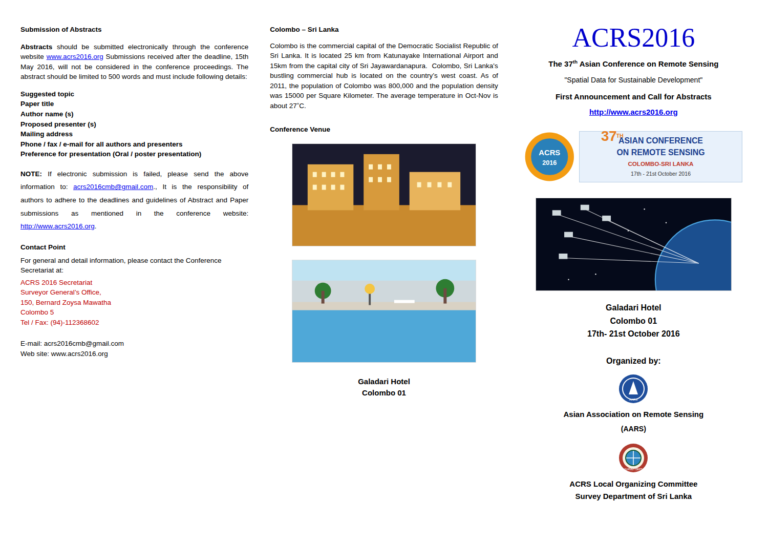Submission of Abstracts
Abstracts should be submitted electronically through the conference website www.acrs2016.org Submissions received after the deadline, 15th May 2016, will not be considered in the conference proceedings. The abstract should be limited to 500 words and must include following details:
Suggested topic
Paper title
Author name (s)
Proposed presenter (s)
Mailing address
Phone / fax / e-mail for all authors and presenters
Preference for presentation (Oral / poster presentation)
NOTE: If electronic submission is failed, please send the above information to: acrs2016cmb@gmail.com., It is the responsibility of authors to adhere to the deadlines and guidelines of Abstract and Paper submissions as mentioned in the conference website: http://www.acrs2016.org.
Contact Point
For general and detail information, please contact the Conference Secretariat at:
ACRS 2016 Secretariat
Surveyor General’s Office,
150, Bernard Zoysa Mawatha
Colombo 5
Tel / Fax: (94)-112368602
E-mail: acrs2016cmb@gmail.com
Web site: www.acrs2016.org
Colombo – Sri Lanka
Colombo is the commercial capital of the Democratic Socialist Republic of Sri Lanka. It is located 25 km from Katunayake International Airport and 15km from the capital city of Sri Jayawardanapura. Colombo, Sri Lanka's bustling commercial hub is located on the country’s west coast. As of 2011, the population of Colombo was 800,000 and the population density was 15000 per Square Kilometer. The average temperature in Oct-Nov is about 27˚C.
Conference Venue
Galadari Hotel
Colombo 01
ACRS2016
The 37th Asian Conference on Remote Sensing
"Spatial Data for Sustainable Development"
First Announcement and Call for Abstracts
http://www.acrs2016.org
Galadari Hotel
Colombo 01
17th- 21st October 2016
Organized by:
Asian Association on Remote Sensing
(AARS)
ACRS Local Organizing Committee
Survey Department of Sri Lanka